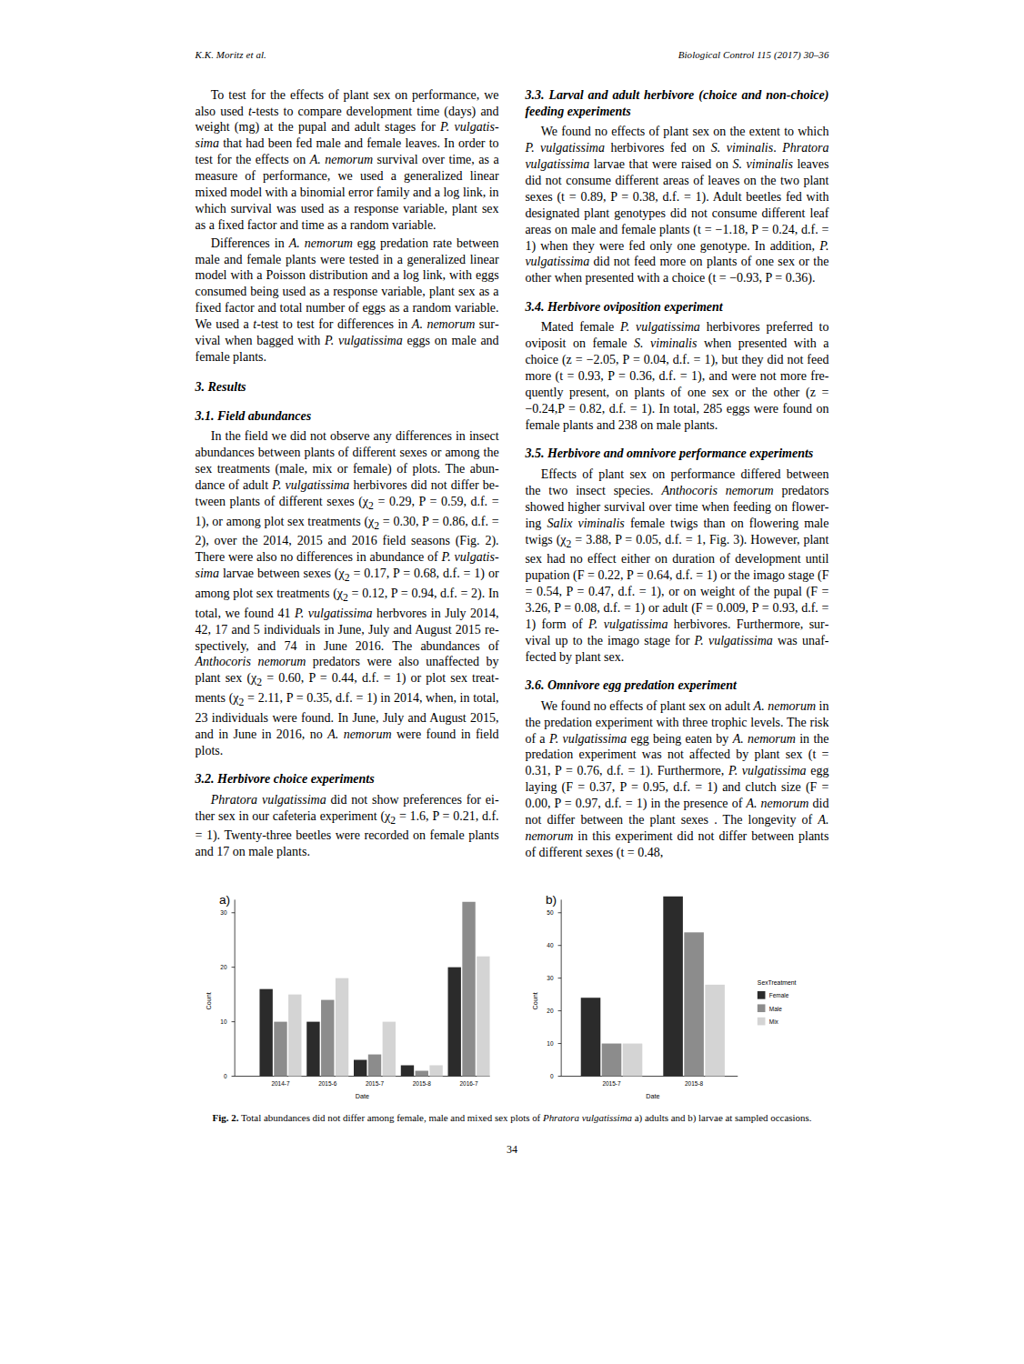K.K. Moritz et al.
Biological Control 115 (2017) 30–36
To test for the effects of plant sex on performance, we also used t-tests to compare development time (days) and weight (mg) at the pupal and adult stages for P. vulgatissima that had been fed male and female leaves. In order to test for the effects on A. nemorum survival over time, as a measure of performance, we used a generalized linear mixed model with a binomial error family and a log link, in which survival was used as a response variable, plant sex as a fixed factor and time as a random variable.
Differences in A. nemorum egg predation rate between male and female plants were tested in a generalized linear model with a Poisson distribution and a log link, with eggs consumed being used as a response variable, plant sex as a fixed factor and total number of eggs as a random variable. We used a t-test to test for differences in A. nemorum survival when bagged with P. vulgatissima eggs on male and female plants.
3. Results
3.1. Field abundances
In the field we did not observe any differences in insect abundances between plants of different sexes or among the sex treatments (male, mix or female) of plots. The abundance of adult P. vulgatissima herbivores did not differ between plants of different sexes (χ2 = 0.29, P = 0.59, d.f. = 1), or among plot sex treatments (χ2 = 0.30, P = 0.86, d.f. = 2), over the 2014, 2015 and 2016 field seasons (Fig. 2). There were also no differences in abundance of P. vulgatissima larvae between sexes (χ2 = 0.17, P = 0.68, d.f. = 1) or among plot sex treatments (χ2 = 0.12, P = 0.94, d.f. = 2). In total, we found 41 P. vulgatissima herbvores in July 2014, 42, 17 and 5 individuals in June, July and August 2015 respectively, and 74 in June 2016. The abundances of Anthocoris nemorum predators were also unaffected by plant sex (χ2 = 0.60, P = 0.44, d.f. = 1) or plot sex treatments (χ2 = 2.11, P = 0.35, d.f. = 1) in 2014, when, in total, 23 individuals were found. In June, July and August 2015, and in June in 2016, no A. nemorum were found in field plots.
3.2. Herbivore choice experiments
Phratora vulgatissima did not show preferences for either sex in our cafeteria experiment (χ2 = 1.6, P = 0.21, d.f. = 1). Twenty-three beetles were recorded on female plants and 17 on male plants.
3.3. Larval and adult herbivore (choice and non-choice) feeding experiments
We found no effects of plant sex on the extent to which P. vulgatissima herbivores fed on S. viminalis. Phratora vulgatissima larvae that were raised on S. viminalis leaves did not consume different areas of leaves on the two plant sexes (t = 0.89, P = 0.38, d.f. = 1). Adult beetles fed with designated plant genotypes did not consume different leaf areas on male and female plants (t = −1.18, P = 0.24, d.f. = 1) when they were fed only one genotype. In addition, P. vulgatissima did not feed more on plants of one sex or the other when presented with a choice (t = −0.93, P = 0.36).
3.4. Herbivore oviposition experiment
Mated female P. vulgatissima herbivores preferred to oviposit on female S. viminalis when presented with a choice (z = −2.05, P = 0.04, d.f. = 1), but they did not feed more (t = 0.93, P = 0.36, d.f. = 1), and were not more frequently present, on plants of one sex or the other (z = −0.24,P = 0.82, d.f. = 1). In total, 285 eggs were found on female plants and 238 on male plants.
3.5. Herbivore and omnivore performance experiments
Effects of plant sex on performance differed between the two insect species. Anthocoris nemorum predators showed higher survival over time when feeding on flowering Salix viminalis female twigs than on flowering male twigs (χ2 = 3.88, P = 0.05, d.f. = 1, Fig. 3). However, plant sex had no effect either on duration of development until pupation (F = 0.22, P = 0.64, d.f. = 1) or the imago stage (F = 0.54, P = 0.47, d.f. = 1), or on weight of the pupal (F = 3.26, P = 0.08, d.f. = 1) or adult (F = 0.009, P = 0.93, d.f. = 1) form of P. vulgatissima herbivores. Furthermore, survival up to the imago stage for P. vulgatissima was unaffected by plant sex.
3.6. Omnivore egg predation experiment
We found no effects of plant sex on adult A. nemorum in the predation experiment with three trophic levels. The risk of a P. vulgatissima egg being eaten by A. nemorum in the predation experiment was not affected by plant sex (t = 0.31, P = 0.76, d.f. = 1). Furthermore, P. vulgatissima egg laying (F = 0.37, P = 0.95, d.f. = 1) and clutch size (F = 0.00, P = 0.97, d.f. = 1) in the presence of A. nemorum did not differ between the plant sexes . The longevity of A. nemorum in this experiment did not differ between plants of different sexes (t = 0.48,
a) 0 10 20 30 Count 2014-7 2015-6 2015-7 2015-8 2016-7 Date
b) 0 10 20 30 40 50 Count 2015-7 2015-8 Date SexTreatment Female Male Mix
Fig. 2. Total abundances did not differ among female, male and mixed sex plots of Phratora vulgatissima a) adults and b) larvae at sampled occasions.
34